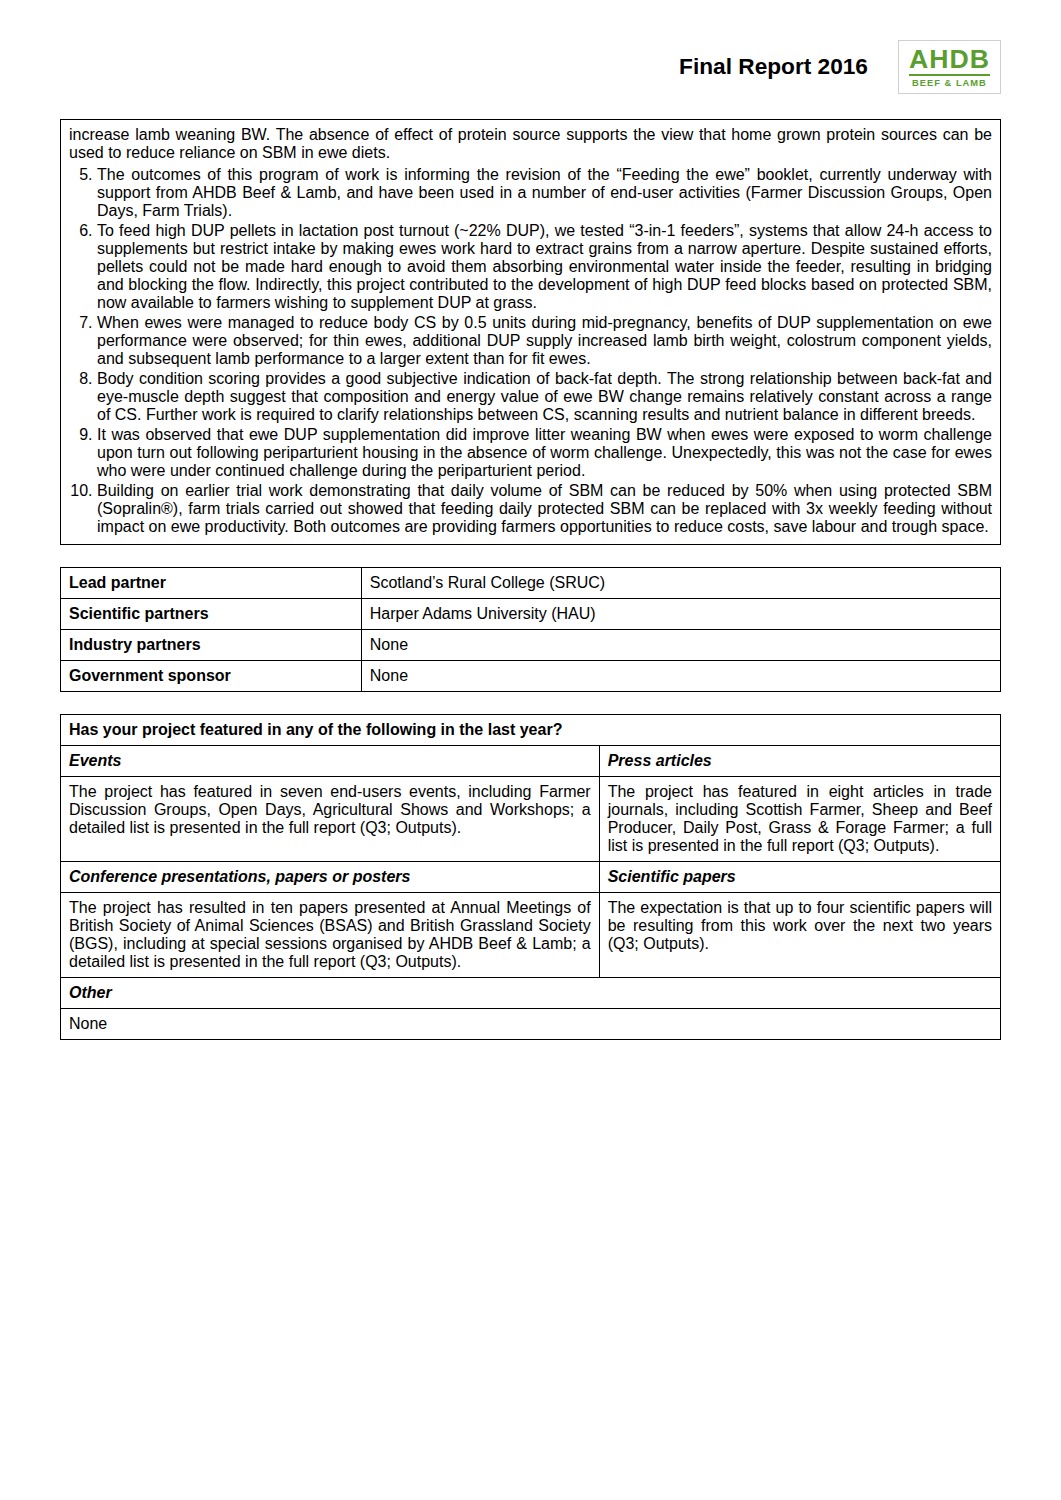Final Report 2016
AHDB
BEEF & LAMB
| increase lamb weaning BW. The absence of effect of protein source supports the view that home grown protein sources can be used to reduce reliance on SBM in ewe diets. The outcomes of this program of work is informing the revision of the “Feeding the ewe” booklet, currently underway with support from AHDB Beef & Lamb, and have been used in a number of end-user activities (Farmer Discussion Groups, Open Days, Farm Trials). To feed high DUP pellets in lactation post turnout (~22% DUP), we tested “3-in-1 feeders”, systems that allow 24-h access to supplements but restrict intake by making ewes work hard to extract grains from a narrow aperture. Despite sustained efforts, pellets could not be made hard enough to avoid them absorbing environmental water inside the feeder, resulting in bridging and blocking the flow. Indirectly, this project contributed to the development of high DUP feed blocks based on protected SBM, now available to farmers wishing to supplement DUP at grass. When ewes were managed to reduce body CS by 0.5 units during mid-pregnancy, benefits of DUP supplementation on ewe performance were observed; for thin ewes, additional DUP supply increased lamb birth weight, colostrum component yields, and subsequent lamb performance to a larger extent than for fit ewes. Body condition scoring provides a good subjective indication of back-fat depth. The strong relationship between back-fat and eye-muscle depth suggest that composition and energy value of ewe BW change remains relatively constant across a range of CS. Further work is required to clarify relationships between CS, scanning results and nutrient balance in different breeds. It was observed that ewe DUP supplementation did improve litter weaning BW when ewes were exposed to worm challenge upon turn out following periparturient housing in the absence of worm challenge. Unexpectedly, this was not the case for ewes who were under continued challenge during the periparturient period. Building on earlier trial work demonstrating that daily volume of SBM can be reduced by 50% when using protected SBM (Sopralin®), farm trials carried out showed that feeding daily protected SBM can be replaced with 3x weekly feeding without impact on ewe productivity. Both outcomes are providing farmers opportunities to reduce costs, save labour and trough space. |
| Lead partner | Scotland’s Rural College (SRUC) |
| Scientific partners | Harper Adams University (HAU) |
| Industry partners | None |
| Government sponsor | None |
| Has your project featured in any of the following in the last year? |
| Events | Press articles |
| The project has featured in seven end-users events, including Farmer Discussion Groups, Open Days, Agricultural Shows and Workshops; a detailed list is presented in the full report (Q3; Outputs). | The project has featured in eight articles in trade journals, including Scottish Farmer, Sheep and Beef Producer, Daily Post, Grass & Forage Farmer; a full list is presented in the full report (Q3; Outputs). |
| Conference presentations, papers or posters | Scientific papers |
| The project has resulted in ten papers presented at Annual Meetings of British Society of Animal Sciences (BSAS) and British Grassland Society (BGS), including at special sessions organised by AHDB Beef & Lamb; a detailed list is presented in the full report (Q3; Outputs). | The expectation is that up to four scientific papers will be resulting from this work over the next two years (Q3; Outputs). |
| Other |
| None |